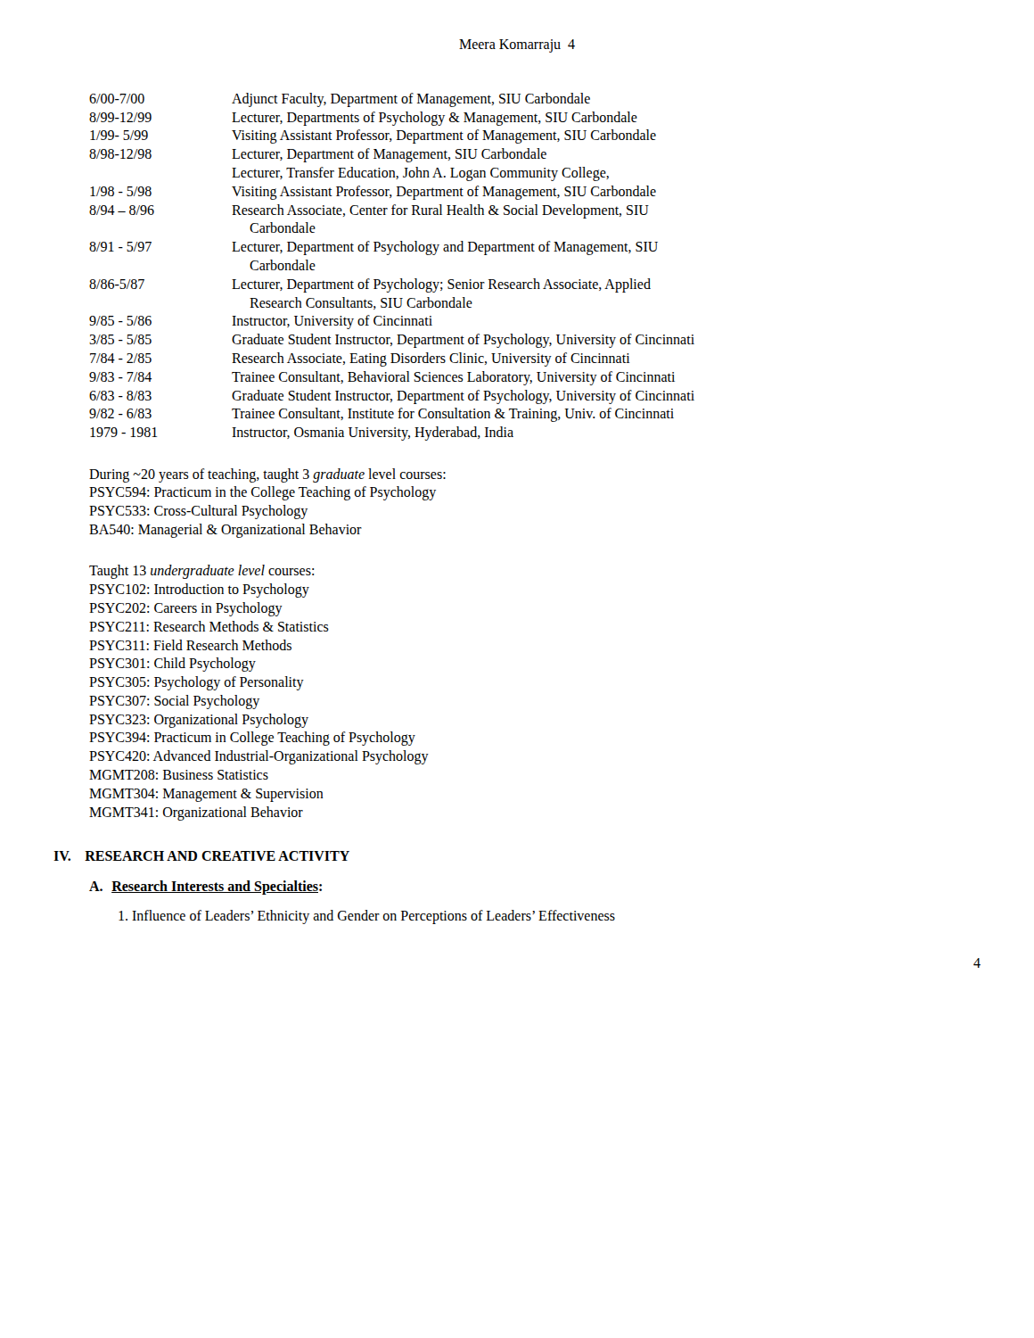Meera Komarraju 4
| 6/00-7/00 | Adjunct Faculty, Department of Management, SIU Carbondale |
| 8/99-12/99 | Lecturer, Departments of Psychology & Management, SIU Carbondale |
| 1/99- 5/99 | Visiting Assistant Professor, Department of Management, SIU Carbondale |
| 8/98-12/98 | Lecturer, Department of Management, SIU Carbondale Lecturer, Transfer Education, John A. Logan Community College, |
| 1/98 - 5/98 | Visiting Assistant Professor, Department of Management, SIU Carbondale |
| 8/94 – 8/96 | Research Associate, Center for Rural Health & Social Development, SIU Carbondale |
| 8/91 - 5/97 | Lecturer, Department of Psychology and Department of Management, SIU Carbondale |
| 8/86-5/87 | Lecturer, Department of Psychology; Senior Research Associate, Applied Research Consultants, SIU Carbondale |
| 9/85 - 5/86 | Instructor, University of Cincinnati |
| 3/85 - 5/85 | Graduate Student Instructor, Department of Psychology, University of Cincinnati |
| 7/84 - 2/85 | Research Associate, Eating Disorders Clinic, University of Cincinnati |
| 9/83 - 7/84 | Trainee Consultant, Behavioral Sciences Laboratory, University of Cincinnati |
| 6/83 - 8/83 | Graduate Student Instructor, Department of Psychology, University of Cincinnati |
| 9/82 - 6/83 | Trainee Consultant, Institute for Consultation & Training, Univ. of Cincinnati |
| 1979 - 1981 | Instructor, Osmania University, Hyderabad, India |
During ~20 years of teaching, taught 3 graduate level courses:
PSYC594: Practicum in the College Teaching of Psychology
PSYC533: Cross-Cultural Psychology
BA540: Managerial & Organizational Behavior
Taught 13 undergraduate level courses:
PSYC102: Introduction to Psychology
PSYC202: Careers in Psychology
PSYC211: Research Methods & Statistics
PSYC311: Field Research Methods
PSYC301: Child Psychology
PSYC305: Psychology of Personality
PSYC307: Social Psychology
PSYC323: Organizational Psychology
PSYC394: Practicum in College Teaching of Psychology
PSYC420: Advanced Industrial-Organizational Psychology
MGMT208: Business Statistics
MGMT304: Management & Supervision
MGMT341: Organizational Behavior
IV. Research and Creative Activity
A. Research Interests and Specialties:
Influence of Leaders’ Ethnicity and Gender on Perceptions of Leaders’ Effectiveness
4